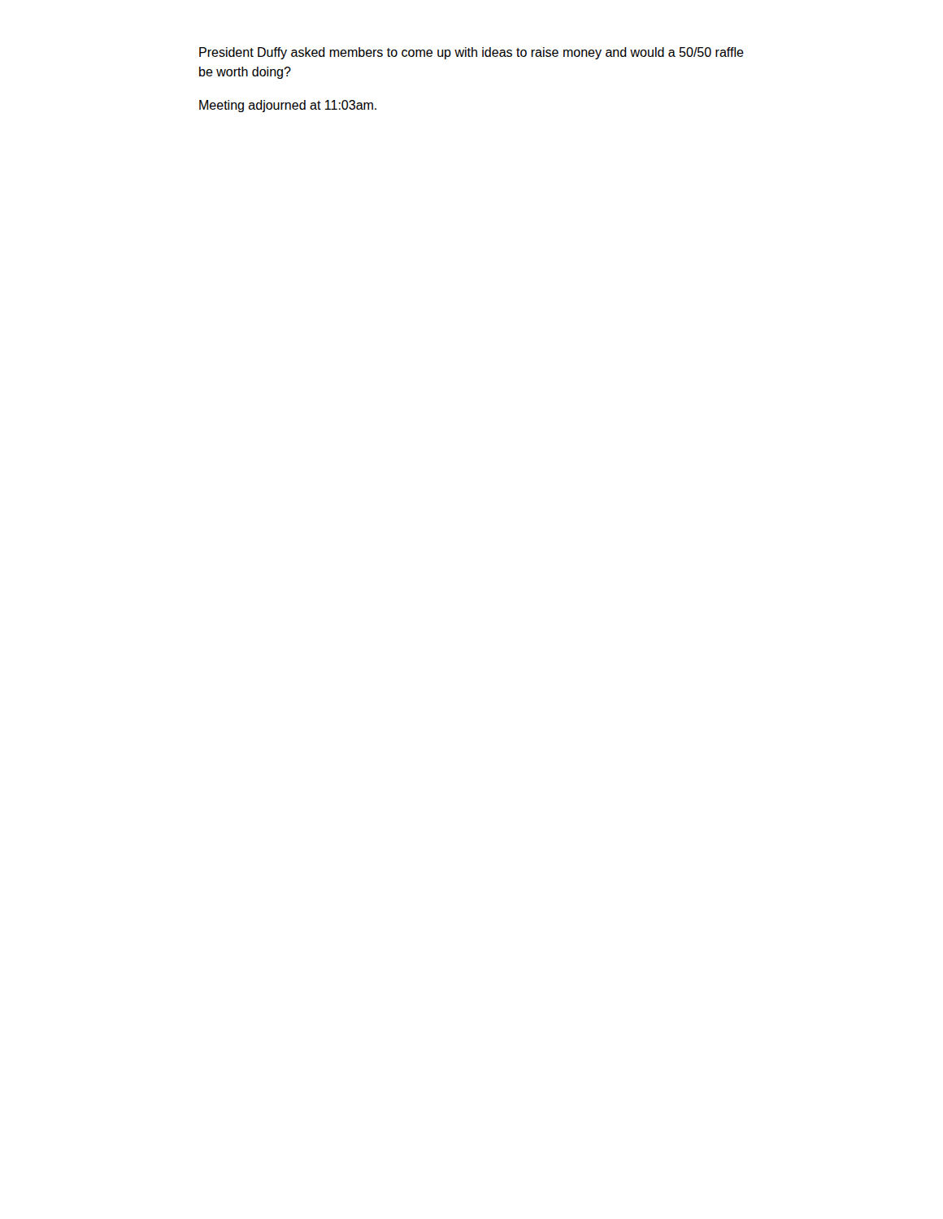President Duffy asked members to come up with ideas to raise money and would a 50/50 raffle be worth doing?
Meeting adjourned at 11:03am.